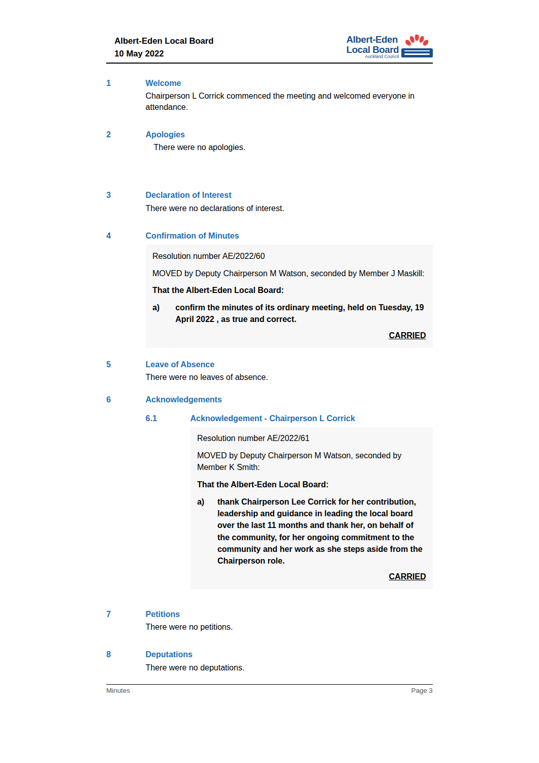Albert-Eden Local Board
10 May 2022
Albert-Eden
Local Board Auckland Council
1
Welcome
Chairperson L Corrick commenced the meeting and welcomed everyone in attendance.
2
Apologies
There were no apologies.
3
Declaration of Interest
There were no declarations of interest.
4
Confirmation of Minutes
Resolution number AE/2022/60
MOVED by Deputy Chairperson M Watson, seconded by Member J Maskill:
That the Albert-Eden Local Board:
a)
confirm the minutes of its ordinary meeting, held on Tuesday, 19 April 2022 , as true and correct.
CARRIED
5
Leave of Absence
There were no leaves of absence.
6
Acknowledgements
6.1
Acknowledgement - Chairperson L Corrick
Resolution number AE/2022/61
MOVED by Deputy Chairperson M Watson, seconded by Member K Smith:
That the Albert-Eden Local Board:
a)
thank Chairperson Lee Corrick for her contribution, leadership and guidance in leading the local board over the last 11 months and thank her, on behalf of the community, for her ongoing commitment to the community and her work as she steps aside from the Chairperson role.
CARRIED
7
Petitions
There were no petitions.
8
Deputations
There were no deputations.
Minutes
Page 3